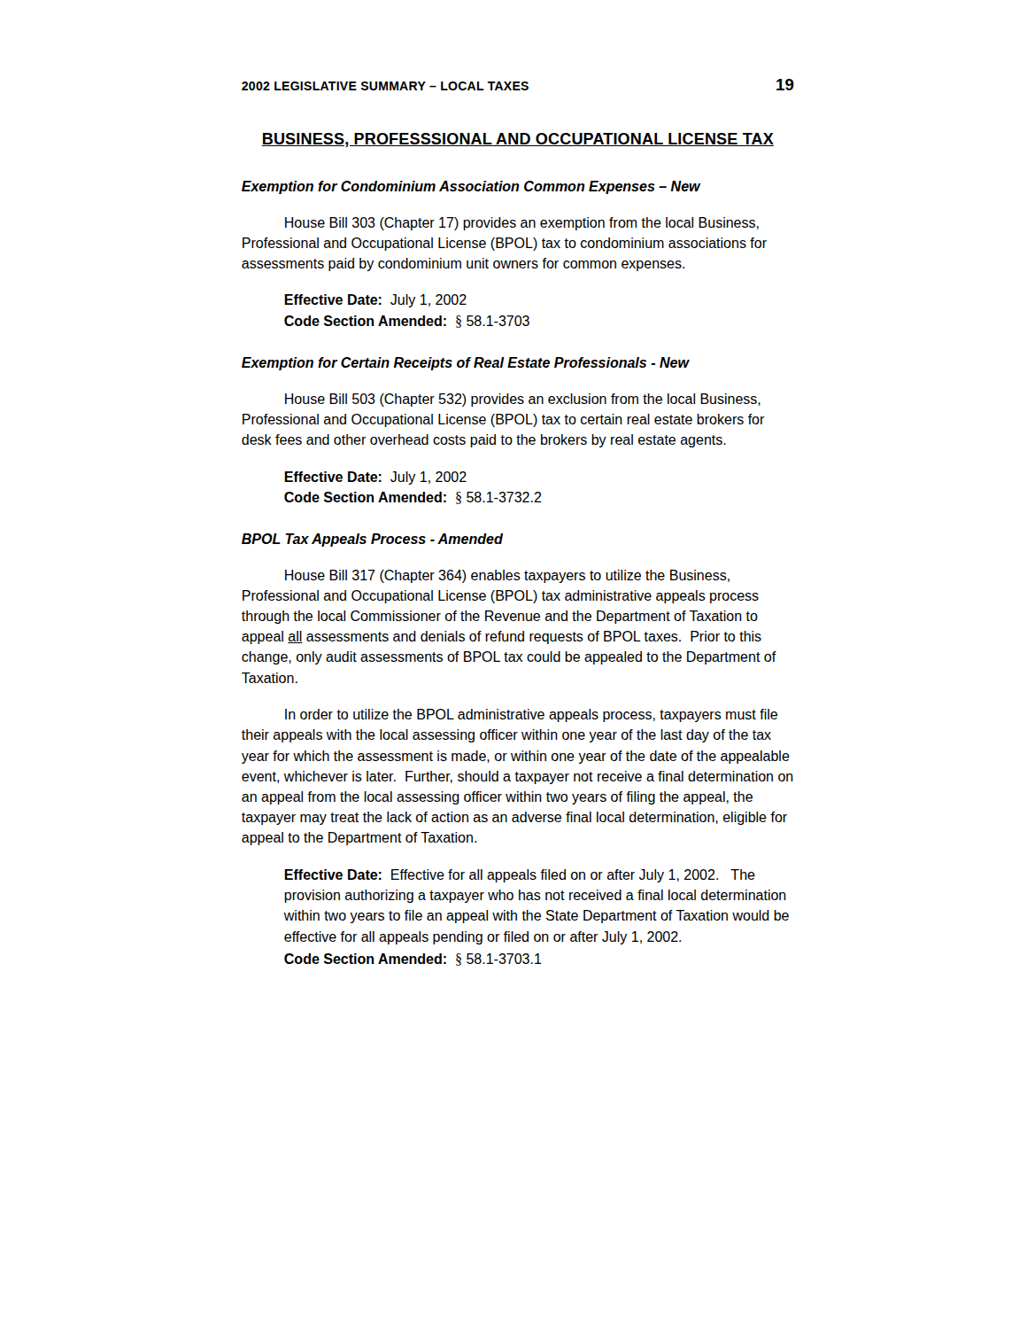2002 LEGISLATIVE SUMMARY – LOCAL TAXES 19
BUSINESS, PROFESSSIONAL AND OCCUPATIONAL LICENSE TAX
Exemption for Condominium Association Common Expenses – New
House Bill 303 (Chapter 17) provides an exemption from the local Business, Professional and Occupational License (BPOL) tax to condominium associations for assessments paid by condominium unit owners for common expenses.
Effective Date: July 1, 2002
Code Section Amended: § 58.1-3703
Exemption for Certain Receipts of Real Estate Professionals - New
House Bill 503 (Chapter 532) provides an exclusion from the local Business, Professional and Occupational License (BPOL) tax to certain real estate brokers for desk fees and other overhead costs paid to the brokers by real estate agents.
Effective Date: July 1, 2002
Code Section Amended: § 58.1-3732.2
BPOL Tax Appeals Process - Amended
House Bill 317 (Chapter 364) enables taxpayers to utilize the Business, Professional and Occupational License (BPOL) tax administrative appeals process through the local Commissioner of the Revenue and the Department of Taxation to appeal all assessments and denials of refund requests of BPOL taxes. Prior to this change, only audit assessments of BPOL tax could be appealed to the Department of Taxation.
In order to utilize the BPOL administrative appeals process, taxpayers must file their appeals with the local assessing officer within one year of the last day of the tax year for which the assessment is made, or within one year of the date of the appealable event, whichever is later. Further, should a taxpayer not receive a final determination on an appeal from the local assessing officer within two years of filing the appeal, the taxpayer may treat the lack of action as an adverse final local determination, eligible for appeal to the Department of Taxation.
Effective Date: Effective for all appeals filed on or after July 1, 2002. The provision authorizing a taxpayer who has not received a final local determination within two years to file an appeal with the State Department of Taxation would be effective for all appeals pending or filed on or after July 1, 2002.
Code Section Amended: § 58.1-3703.1